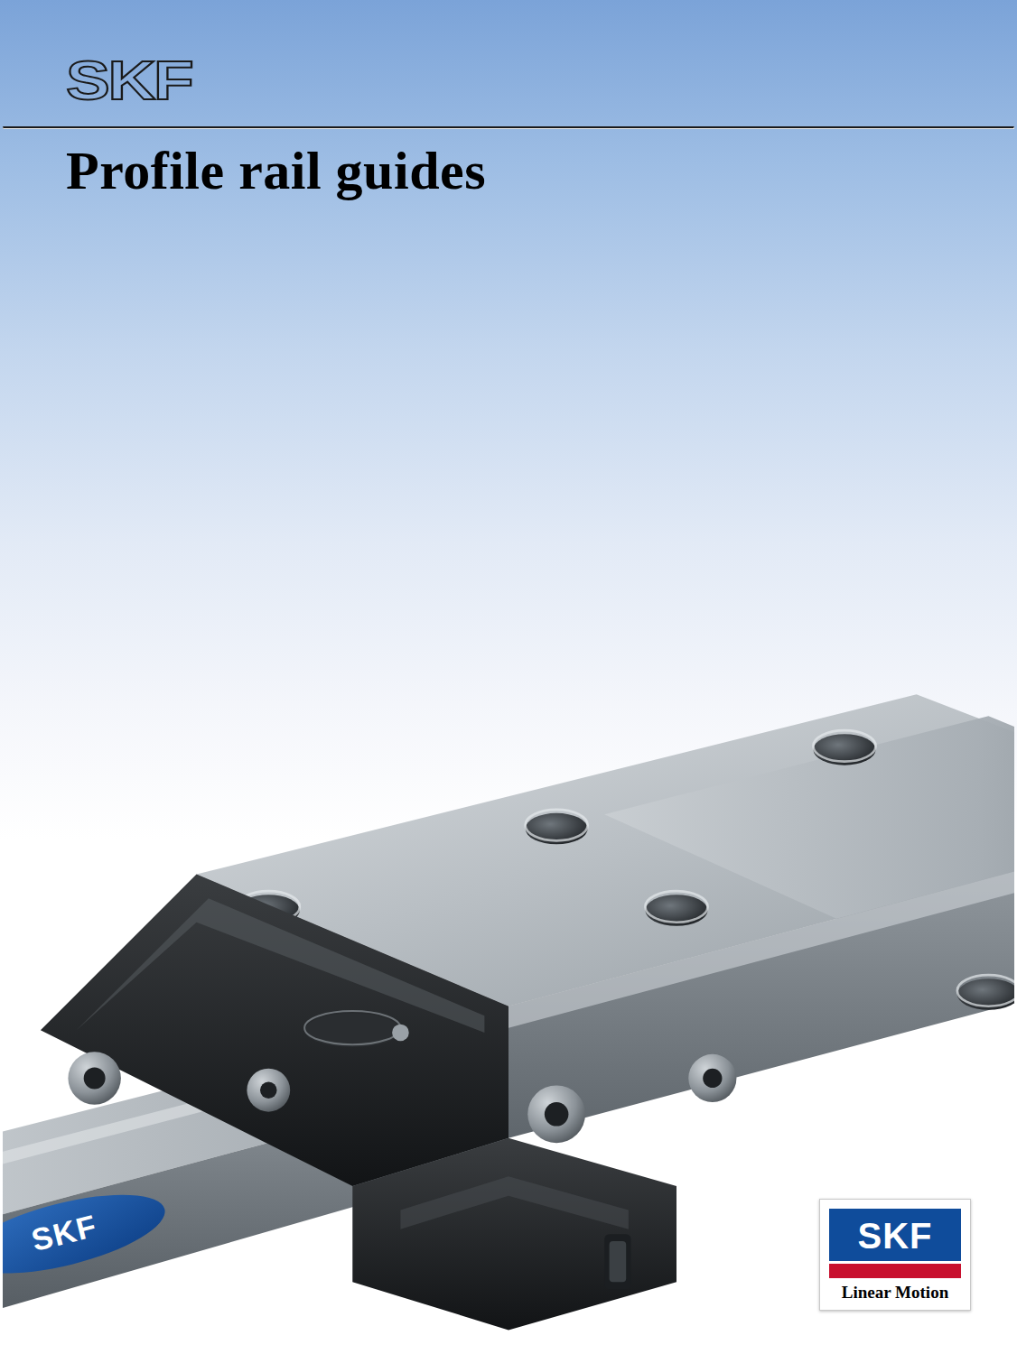SKF
Profile rail guides
SKF
SKF
Linear Motion